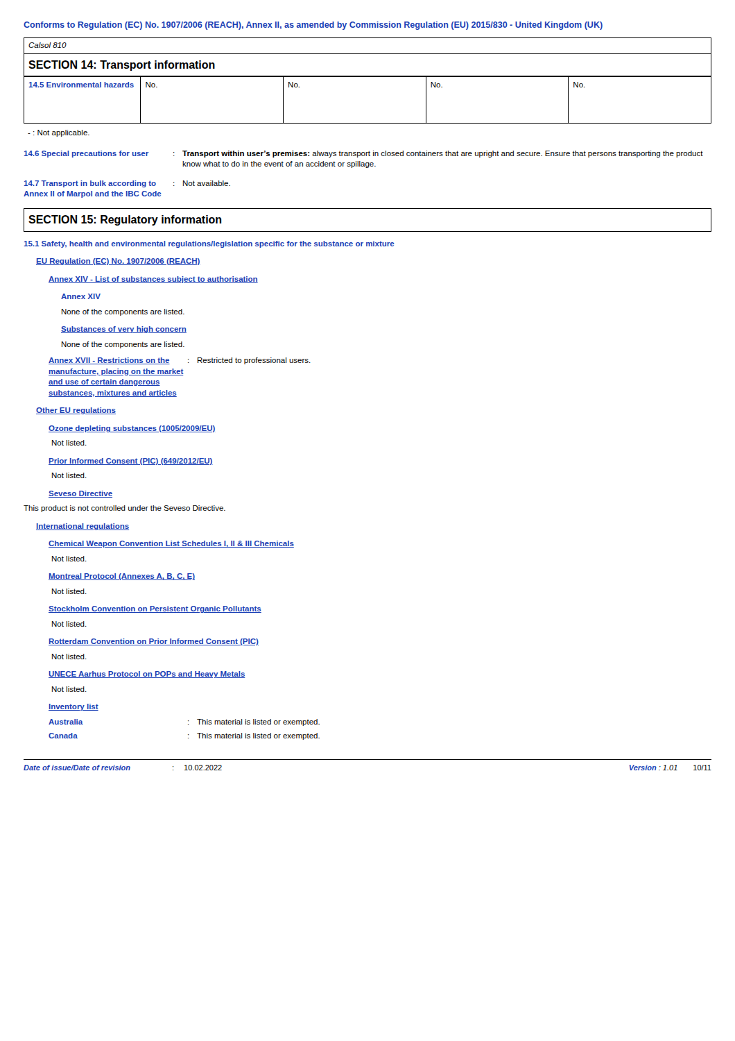Conforms to Regulation (EC) No. 1907/2006 (REACH), Annex II, as amended by Commission Regulation (EU) 2015/830 - United Kingdom (UK)
Calsol 810
SECTION 14: Transport information
| 14.5 Environmental hazards | No. | No. | No. | No. |
- : Not applicable.
14.6 Special precautions for user
:
Transport within user’s premises: always transport in closed containers that are upright and secure. Ensure that persons transporting the product know what to do in the event of an accident or spillage.
14.7 Transport in bulk according to Annex II of Marpol and the IBC Code
:
Not available.
SECTION 15: Regulatory information
15.1 Safety, health and environmental regulations/legislation specific for the substance or mixture
EU Regulation (EC) No. 1907/2006 (REACH)
Annex XIV - List of substances subject to authorisation
Annex XIV
None of the components are listed.
Substances of very high concern
None of the components are listed.
Annex XVII - Restrictions on the manufacture, placing on the market and use of certain dangerous substances, mixtures and articles
:
Restricted to professional users.
Other EU regulations
Ozone depleting substances (1005/2009/EU)
Not listed.
Prior Informed Consent (PIC) (649/2012/EU)
Not listed.
Seveso Directive
This product is not controlled under the Seveso Directive.
International regulations
Chemical Weapon Convention List Schedules I, II & III Chemicals
Not listed.
Montreal Protocol (Annexes A, B, C, E)
Not listed.
Stockholm Convention on Persistent Organic Pollutants
Not listed.
Rotterdam Convention on Prior Informed Consent (PIC)
Not listed.
UNECE Aarhus Protocol on POPs and Heavy Metals
Not listed.
Inventory list
Australia
:
This material is listed or exempted.
Canada
:
This material is listed or exempted.
Date of issue/Date of revision: 10.02.2022
Version : 1.0110/11